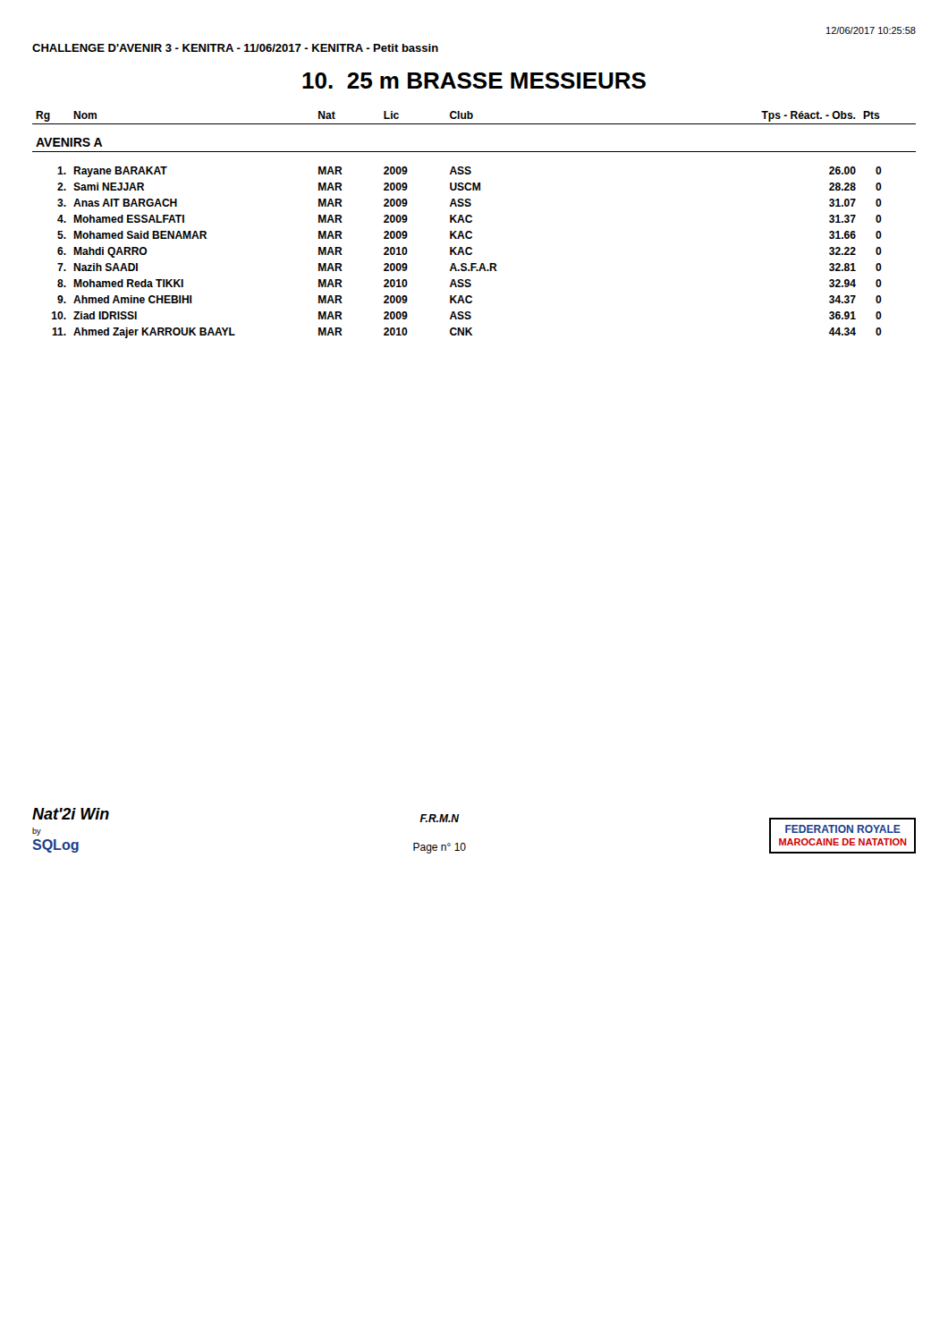12/06/2017 10:25:58
CHALLENGE D'AVENIR 3 - KENITRA - 11/06/2017 - KENITRA - Petit bassin
10. 25 m BRASSE MESSIEURS
| Rg | Nom | Nat | Lic | Club | Tps - Réact. - Obs. | Pts |
| --- | --- | --- | --- | --- | --- | --- |
| AVENIRS A | |
| 1. | Rayane BARAKAT | MAR | 2009 | ASS | 26.00 | 0 |
| 2. | Sami NEJJAR | MAR | 2009 | USCM | 28.28 | 0 |
| 3. | Anas AIT BARGACH | MAR | 2009 | ASS | 31.07 | 0 |
| 4. | Mohamed ESSALFATI | MAR | 2009 | KAC | 31.37 | 0 |
| 5. | Mohamed Said BENAMAR | MAR | 2009 | KAC | 31.66 | 0 |
| 6. | Mahdi QARRO | MAR | 2010 | KAC | 32.22 | 0 |
| 7. | Nazih SAADI | MAR | 2009 | A.S.F.A.R | 32.81 | 0 |
| 8. | Mohamed Reda TIKKI | MAR | 2010 | ASS | 32.94 | 0 |
| 9. | Ahmed Amine CHEBIHI | MAR | 2009 | KAC | 34.37 | 0 |
| 10. | Ziad IDRISSI | MAR | 2009 | ASS | 36.91 | 0 |
| 11. | Ahmed Zajer KARROUK BAAYL | MAR | 2010 | CNK | 44.34 | 0 |
Nat'2i Win
by
SQLog
F.R.M.N
Page n° 10
FEDERATION ROYALE
MAROCAINE DE NATATION